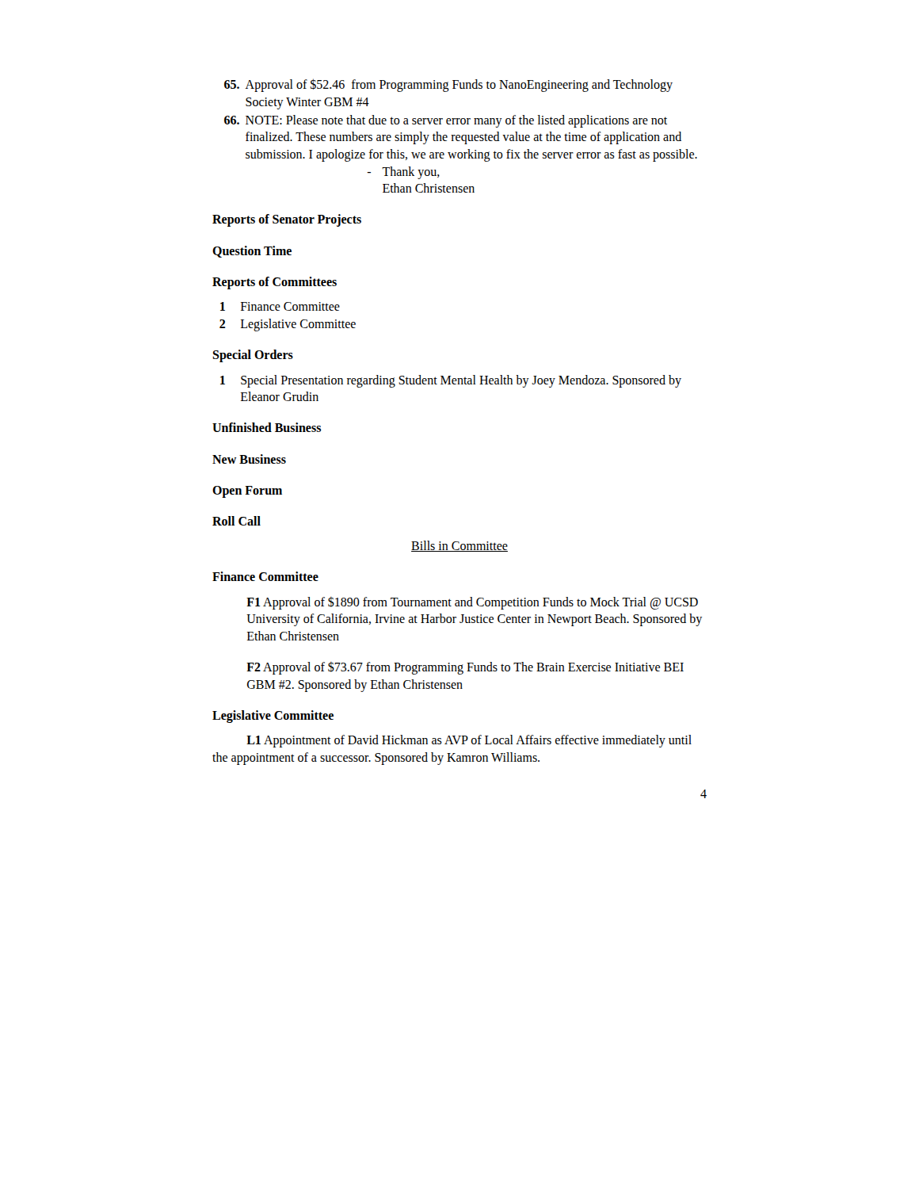65. Approval of $52.46 from Programming Funds to NanoEngineering and Technology Society Winter GBM #4
66. NOTE: Please note that due to a server error many of the listed applications are not finalized. These numbers are simply the requested value at the time of application and submission. I apologize for this, we are working to fix the server error as fast as possible.
-Thank you,
Ethan Christensen
Reports of Senator Projects
Question Time
Reports of Committees
1 Finance Committee
2 Legislative Committee
Special Orders
1 Special Presentation regarding Student Mental Health by Joey Mendoza. Sponsored by Eleanor Grudin
Unfinished Business
New Business
Open Forum
Roll Call
Bills in Committee
Finance Committee
F1 Approval of $1890 from Tournament and Competition Funds to Mock Trial @ UCSD University of California, Irvine at Harbor Justice Center in Newport Beach. Sponsored by Ethan Christensen
F2 Approval of $73.67 from Programming Funds to The Brain Exercise Initiative BEI GBM #2. Sponsored by Ethan Christensen
Legislative Committee
L1 Appointment of David Hickman as AVP of Local Affairs effective immediately until the appointment of a successor. Sponsored by Kamron Williams.
4